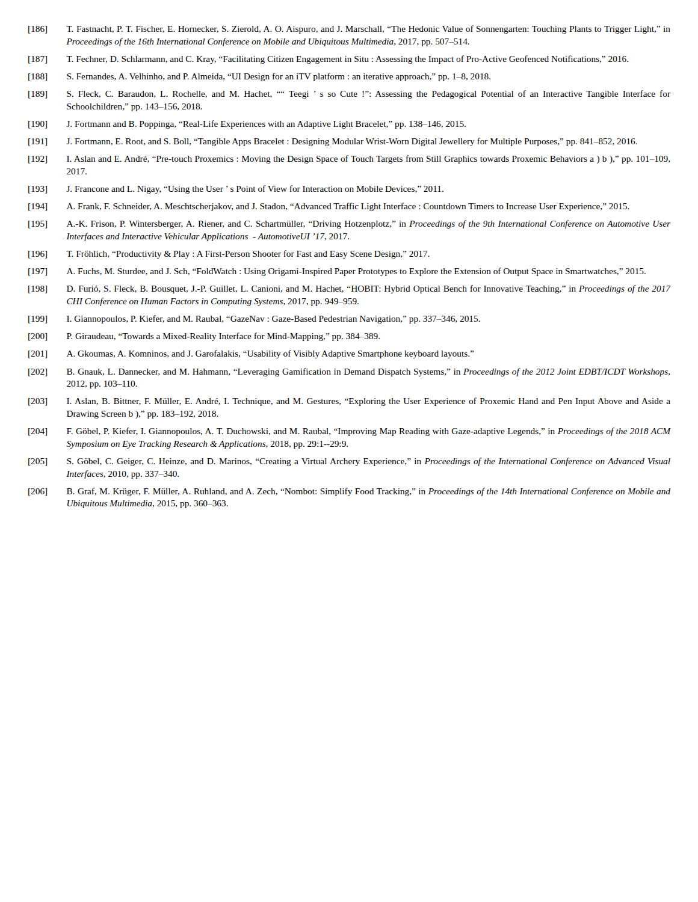[186] T. Fastnacht, P. T. Fischer, E. Hornecker, S. Zierold, A. O. Aispuro, and J. Marschall, “The Hedonic Value of Sonnengarten: Touching Plants to Trigger Light,” in Proceedings of the 16th International Conference on Mobile and Ubiquitous Multimedia, 2017, pp. 507–514.
[187] T. Fechner, D. Schlarmann, and C. Kray, “Facilitating Citizen Engagement in Situ : Assessing the Impact of Pro-Active Geofenced Notifications,” 2016.
[188] S. Fernandes, A. Velhinho, and P. Almeida, “UI Design for an iTV platform : an iterative approach,” pp. 1–8, 2018.
[189] S. Fleck, C. Baraudon, L. Rochelle, and M. Hachet, ““ Teegi ’ s so Cute !”: Assessing the Pedagogical Potential of an Interactive Tangible Interface for Schoolchildren,” pp. 143–156, 2018.
[190] J. Fortmann and B. Poppinga, “Real-Life Experiences with an Adaptive Light Bracelet,” pp. 138–146, 2015.
[191] J. Fortmann, E. Root, and S. Boll, “Tangible Apps Bracelet : Designing Modular Wrist-Worn Digital Jewellery for Multiple Purposes,” pp. 841–852, 2016.
[192] I. Aslan and E. André, “Pre-touch Proxemics : Moving the Design Space of Touch Targets from Still Graphics towards Proxemic Behaviors a ) b ),” pp. 101–109, 2017.
[193] J. Francone and L. Nigay, “Using the User ’ s Point of View for Interaction on Mobile Devices,” 2011.
[194] A. Frank, F. Schneider, A. Meschtscherjakov, and J. Stadon, “Advanced Traffic Light Interface : Countdown Timers to Increase User Experience,” 2015.
[195] A.-K. Frison, P. Wintersberger, A. Riener, and C. Schartmüller, “Driving Hotzenplotz,” in Proceedings of the 9th International Conference on Automotive User Interfaces and Interactive Vehicular Applications - AutomotiveUI ’17, 2017.
[196] T. Fröhlich, “Productivity & Play : A First-Person Shooter for Fast and Easy Scene Design,” 2017.
[197] A. Fuchs, M. Sturdee, and J. Sch, “FoldWatch : Using Origami-Inspired Paper Prototypes to Explore the Extension of Output Space in Smartwatches,” 2015.
[198] D. Furió, S. Fleck, B. Bousquet, J.-P. Guillet, L. Canioni, and M. Hachet, “HOBIT: Hybrid Optical Bench for Innovative Teaching,” in Proceedings of the 2017 CHI Conference on Human Factors in Computing Systems, 2017, pp. 949–959.
[199] I. Giannopoulos, P. Kiefer, and M. Raubal, “GazeNav : Gaze-Based Pedestrian Navigation,” pp. 337–346, 2015.
[200] P. Giraudeau, “Towards a Mixed-Reality Interface for Mind-Mapping,” pp. 384–389.
[201] A. Gkoumas, A. Komninos, and J. Garofalakis, “Usability of Visibly Adaptive Smartphone keyboard layouts.”
[202] B. Gnauk, L. Dannecker, and M. Hahmann, “Leveraging Gamification in Demand Dispatch Systems,” in Proceedings of the 2012 Joint EDBT/ICDT Workshops, 2012, pp. 103–110.
[203] I. Aslan, B. Bittner, F. Müller, E. André, I. Technique, and M. Gestures, “Exploring the User Experience of Proxemic Hand and Pen Input Above and Aside a Drawing Screen b ),” pp. 183–192, 2018.
[204] F. Göbel, P. Kiefer, I. Giannopoulos, A. T. Duchowski, and M. Raubal, “Improving Map Reading with Gaze-adaptive Legends,” in Proceedings of the 2018 ACM Symposium on Eye Tracking Research & Applications, 2018, pp. 29:1--29:9.
[205] S. Göbel, C. Geiger, C. Heinze, and D. Marinos, “Creating a Virtual Archery Experience,” in Proceedings of the International Conference on Advanced Visual Interfaces, 2010, pp. 337–340.
[206] B. Graf, M. Krüger, F. Müller, A. Ruhland, and A. Zech, “Nombot: Simplify Food Tracking,” in Proceedings of the 14th International Conference on Mobile and Ubiquitous Multimedia, 2015, pp. 360–363.